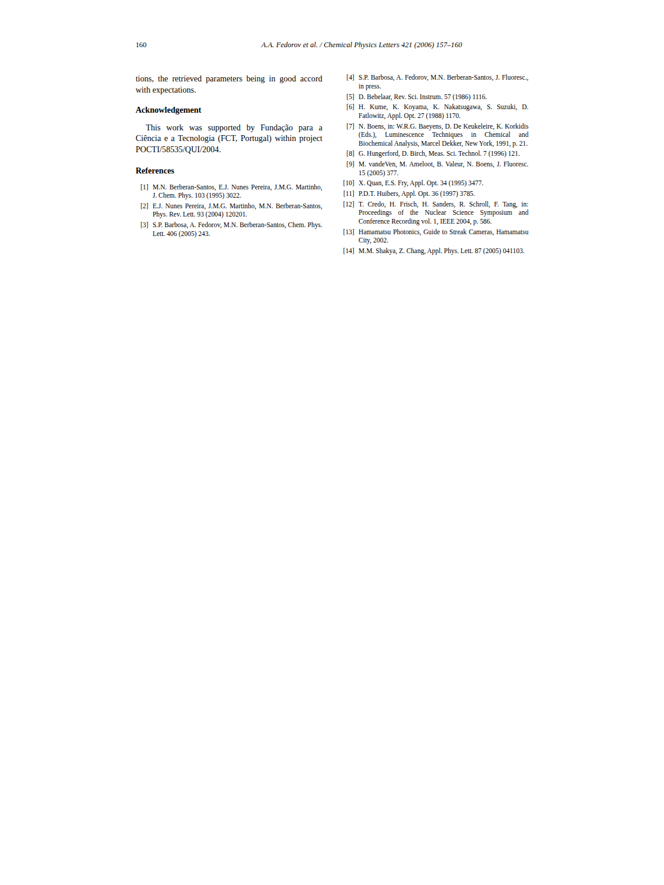160
A.A. Fedorov et al. / Chemical Physics Letters 421 (2006) 157–160
tions, the retrieved parameters being in good accord with expectations.
Acknowledgement
This work was supported by Fundação para a Ciência e a Tecnologia (FCT, Portugal) within project POCTI/58535/QUI/2004.
References
[1] M.N. Berberan-Santos, E.J. Nunes Pereira, J.M.G. Martinho, J. Chem. Phys. 103 (1995) 3022.
[2] E.J. Nunes Pereira, J.M.G. Martinho, M.N. Berberan-Santos, Phys. Rev. Lett. 93 (2004) 120201.
[3] S.P. Barbosa, A. Fedorov, M.N. Berberan-Santos, Chem. Phys. Lett. 406 (2005) 243.
[4] S.P. Barbosa, A. Fedorov, M.N. Berberan-Santos, J. Fluoresc., in press.
[5] D. Bebelaar, Rev. Sci. Instrum. 57 (1986) 1116.
[6] H. Kume, K. Koyama, K. Nakatsugawa, S. Suzuki, D. Fatlowitz, Appl. Opt. 27 (1988) 1170.
[7] N. Boens, in: W.R.G. Baeyens, D. De Keukeleire, K. Korkidis (Eds.), Luminescence Techniques in Chemical and Biochemical Analysis, Marcel Dekker, New York, 1991, p. 21.
[8] G. Hungerford, D. Birch, Meas. Sci. Technol. 7 (1996) 121.
[9] M. vandeVen, M. Ameloot, B. Valeur, N. Boens, J. Fluoresc. 15 (2005) 377.
[10] X. Quan, E.S. Fry, Appl. Opt. 34 (1995) 3477.
[11] P.D.T. Huibers, Appl. Opt. 36 (1997) 3785.
[12] T. Credo, H. Frisch, H. Sanders, R. Schroll, F. Tang, in: Proceedings of the Nuclear Science Symposium and Conference Recording vol. 1, IEEE 2004, p. 586.
[13] Hamamatsu Photonics, Guide to Streak Cameras, Hamamatsu City, 2002.
[14] M.M. Shakya, Z. Chang, Appl. Phys. Lett. 87 (2005) 041103.